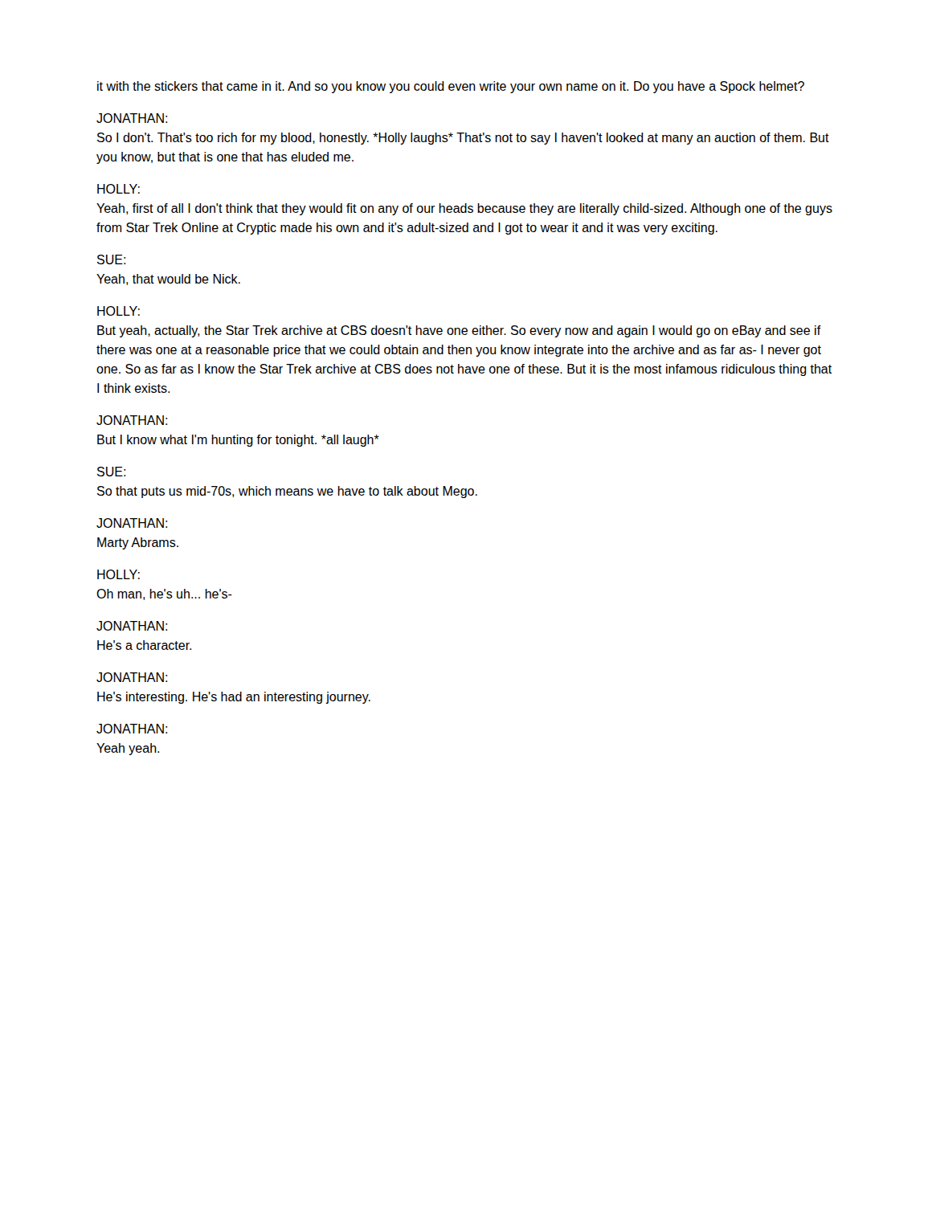it with the stickers that came in it. And so you know you could even write your own name on it. Do you have a Spock helmet?
JONATHAN:
So I don't. That's too rich for my blood, honestly. *Holly laughs* That's not to say I haven't looked at many an auction of them. But you know, but that is one that has eluded me.
HOLLY:
Yeah, first of all I don't think that they would fit on any of our heads because they are literally child-sized. Although one of the guys from Star Trek Online at Cryptic made his own and it's adult-sized and I got to wear it and it was very exciting.
SUE:
Yeah, that would be Nick.
HOLLY:
But yeah, actually, the Star Trek archive at CBS doesn't have one either. So every now and again I would go on eBay and see if there was one at a reasonable price that we could obtain and then you know integrate into the archive and as far as- I never got one. So as far as I know the Star Trek archive at CBS does not have one of these. But it is the most infamous ridiculous thing that I think exists.
JONATHAN:
But I know what I'm hunting for tonight. *all laugh*
SUE:
So that puts us mid-70s, which means we have to talk about Mego.
JONATHAN:
Marty Abrams.
HOLLY:
Oh man, he's uh... he's-
JONATHAN:
He's a character.
JONATHAN:
He's interesting. He's had an interesting journey.
JONATHAN:
Yeah yeah.